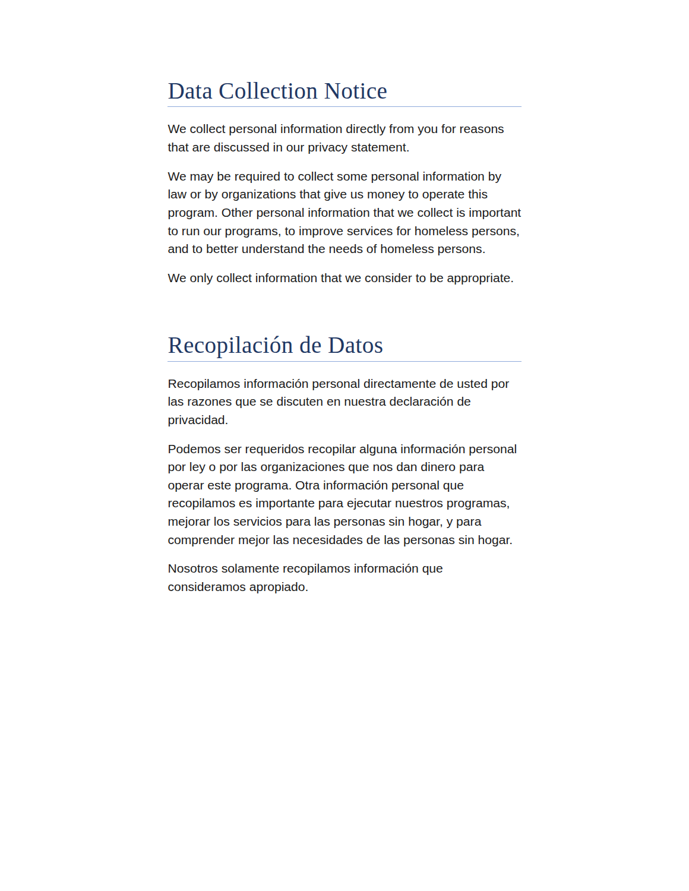Data Collection Notice
We collect personal information directly from you for reasons that are discussed in our privacy statement.
We may be required to collect some personal information by law or by organizations that give us money to operate this program. Other personal information that we collect is important to run our programs, to improve services for homeless persons, and to better understand the needs of homeless persons.
We only collect information that we consider to be appropriate.
Recopilación de Datos
Recopilamos información personal directamente de usted por las razones que se discuten en nuestra declaración de privacidad.
Podemos ser requeridos recopilar alguna información personal por ley o por las organizaciones que nos dan dinero para operar este programa. Otra información personal que recopilamos es importante para ejecutar nuestros programas, mejorar los servicios para las personas sin hogar, y para comprender mejor las necesidades de las personas sin hogar.
Nosotros solamente recopilamos información que consideramos apropiado.